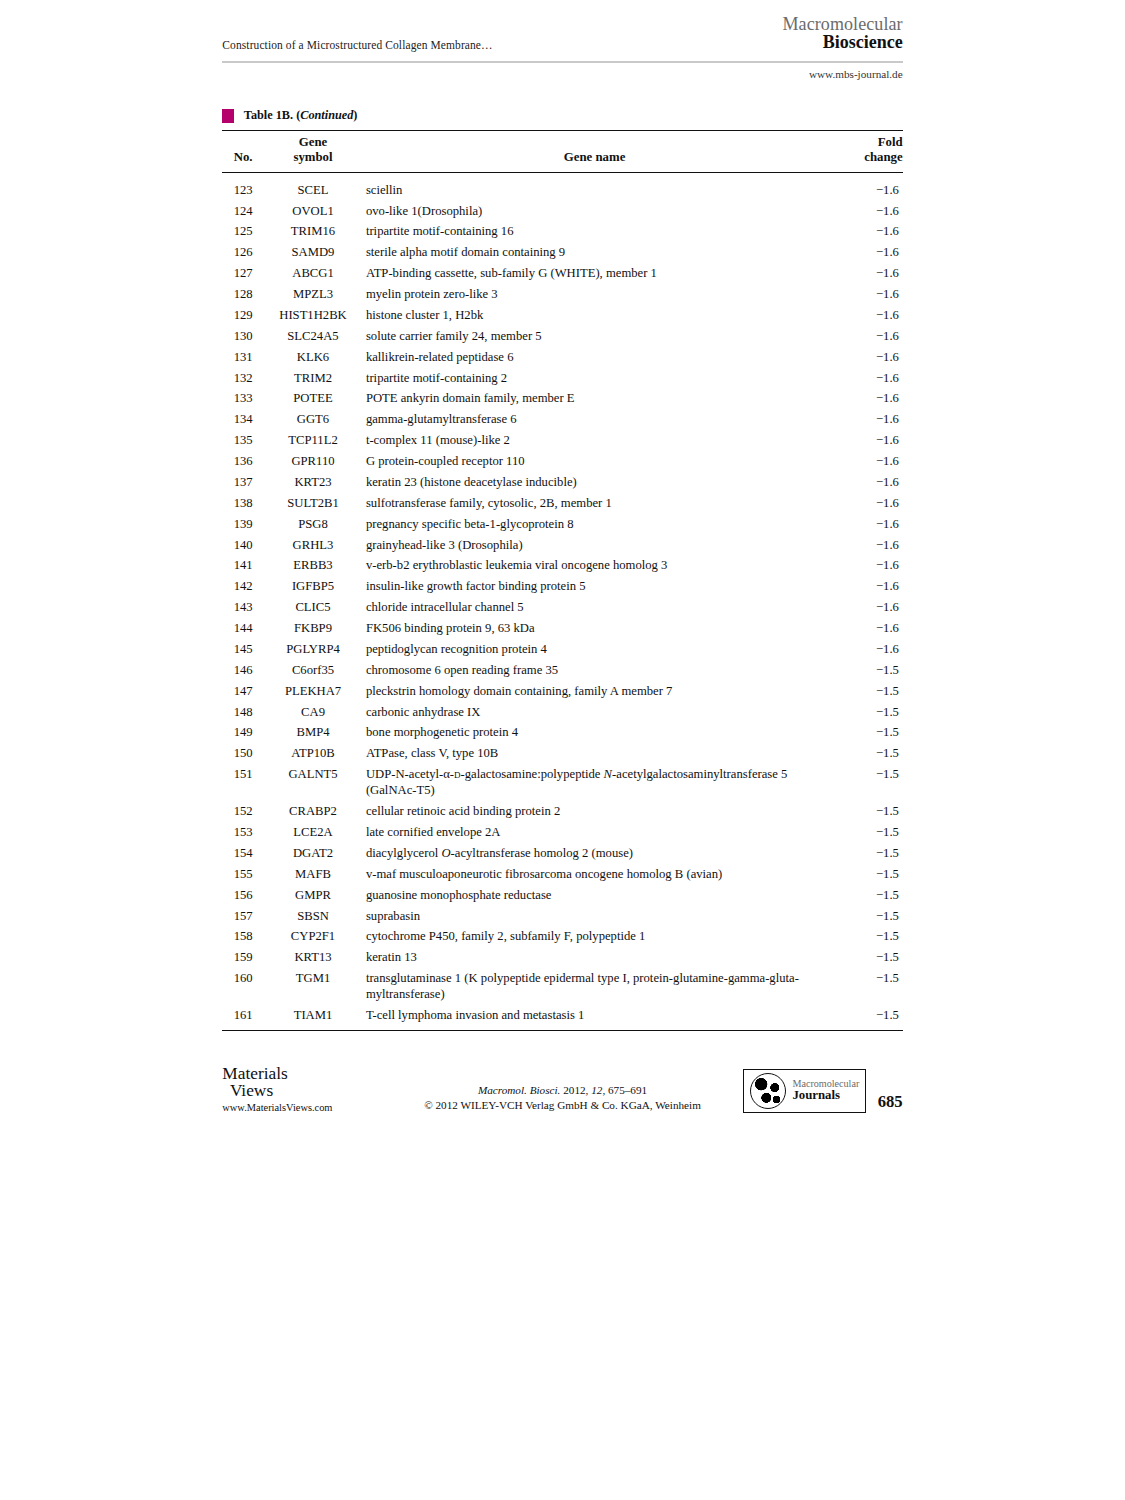Construction of a Microstructured Collagen Membrane…
Macromolecular Bioscience
www.mbs-journal.de
Table 1B. (Continued)
| No. | Gene symbol | Gene name | Fold change |
| --- | --- | --- | --- |
| 123 | SCEL | sciellin | −1.6 |
| 124 | OVOL1 | ovo-like 1(Drosophila) | −1.6 |
| 125 | TRIM16 | tripartite motif-containing 16 | −1.6 |
| 126 | SAMD9 | sterile alpha motif domain containing 9 | −1.6 |
| 127 | ABCG1 | ATP-binding cassette, sub-family G (WHITE), member 1 | −1.6 |
| 128 | MPZL3 | myelin protein zero-like 3 | −1.6 |
| 129 | HIST1H2BK | histone cluster 1, H2bk | −1.6 |
| 130 | SLC24A5 | solute carrier family 24, member 5 | −1.6 |
| 131 | KLK6 | kallikrein-related peptidase 6 | −1.6 |
| 132 | TRIM2 | tripartite motif-containing 2 | −1.6 |
| 133 | POTEE | POTE ankyrin domain family, member E | −1.6 |
| 134 | GGT6 | gamma-glutamyltransferase 6 | −1.6 |
| 135 | TCP11L2 | t-complex 11 (mouse)-like 2 | −1.6 |
| 136 | GPR110 | G protein-coupled receptor 110 | −1.6 |
| 137 | KRT23 | keratin 23 (histone deacetylase inducible) | −1.6 |
| 138 | SULT2B1 | sulfotransferase family, cytosolic, 2B, member 1 | −1.6 |
| 139 | PSG8 | pregnancy specific beta-1-glycoprotein 8 | −1.6 |
| 140 | GRHL3 | grainyhead-like 3 (Drosophila) | −1.6 |
| 141 | ERBB3 | v-erb-b2 erythroblastic leukemia viral oncogene homolog 3 | −1.6 |
| 142 | IGFBP5 | insulin-like growth factor binding protein 5 | −1.6 |
| 143 | CLIC5 | chloride intracellular channel 5 | −1.6 |
| 144 | FKBP9 | FK506 binding protein 9, 63 kDa | −1.6 |
| 145 | PGLYRP4 | peptidoglycan recognition protein 4 | −1.6 |
| 146 | C6orf35 | chromosome 6 open reading frame 35 | −1.5 |
| 147 | PLEKHA7 | pleckstrin homology domain containing, family A member 7 | −1.5 |
| 148 | CA9 | carbonic anhydrase IX | −1.5 |
| 149 | BMP4 | bone morphogenetic protein 4 | −1.5 |
| 150 | ATP10B | ATPase, class V, type 10B | −1.5 |
| 151 | GALNT5 | UDP-N-acetyl-α- d -galactosamine:polypeptide N -acetylgalactosaminyltransferase 5 (GalNAc-T5) | −1.5 |
| 152 | CRABP2 | cellular retinoic acid binding protein 2 | −1.5 |
| 153 | LCE2A | late cornified envelope 2A | −1.5 |
| 154 | DGAT2 | diacylglycerol O -acyltransferase homolog 2 (mouse) | −1.5 |
| 155 | MAFB | v-maf musculoaponeurotic fibrosarcoma oncogene homolog B (avian) | −1.5 |
| 156 | GMPR | guanosine monophosphate reductase | −1.5 |
| 157 | SBSN | suprabasin | −1.5 |
| 158 | CYP2F1 | cytochrome P450, family 2, subfamily F, polypeptide 1 | −1.5 |
| 159 | KRT13 | keratin 13 | −1.5 |
| 160 | TGM1 | transglutaminase 1 (K polypeptide epidermal type I, protein-glutamine-gamma-gluta- myltransferase) | −1.5 |
| 161 | TIAM1 | T-cell lymphoma invasion and metastasis 1 | −1.5 |
MaterialsViews www.MaterialsViews.com
Macromol. Biosci. 2012, 12, 675–691
© 2012 WILEY-VCH Verlag GmbH & Co. KGaA, Weinheim
Macromolecular Journals
685